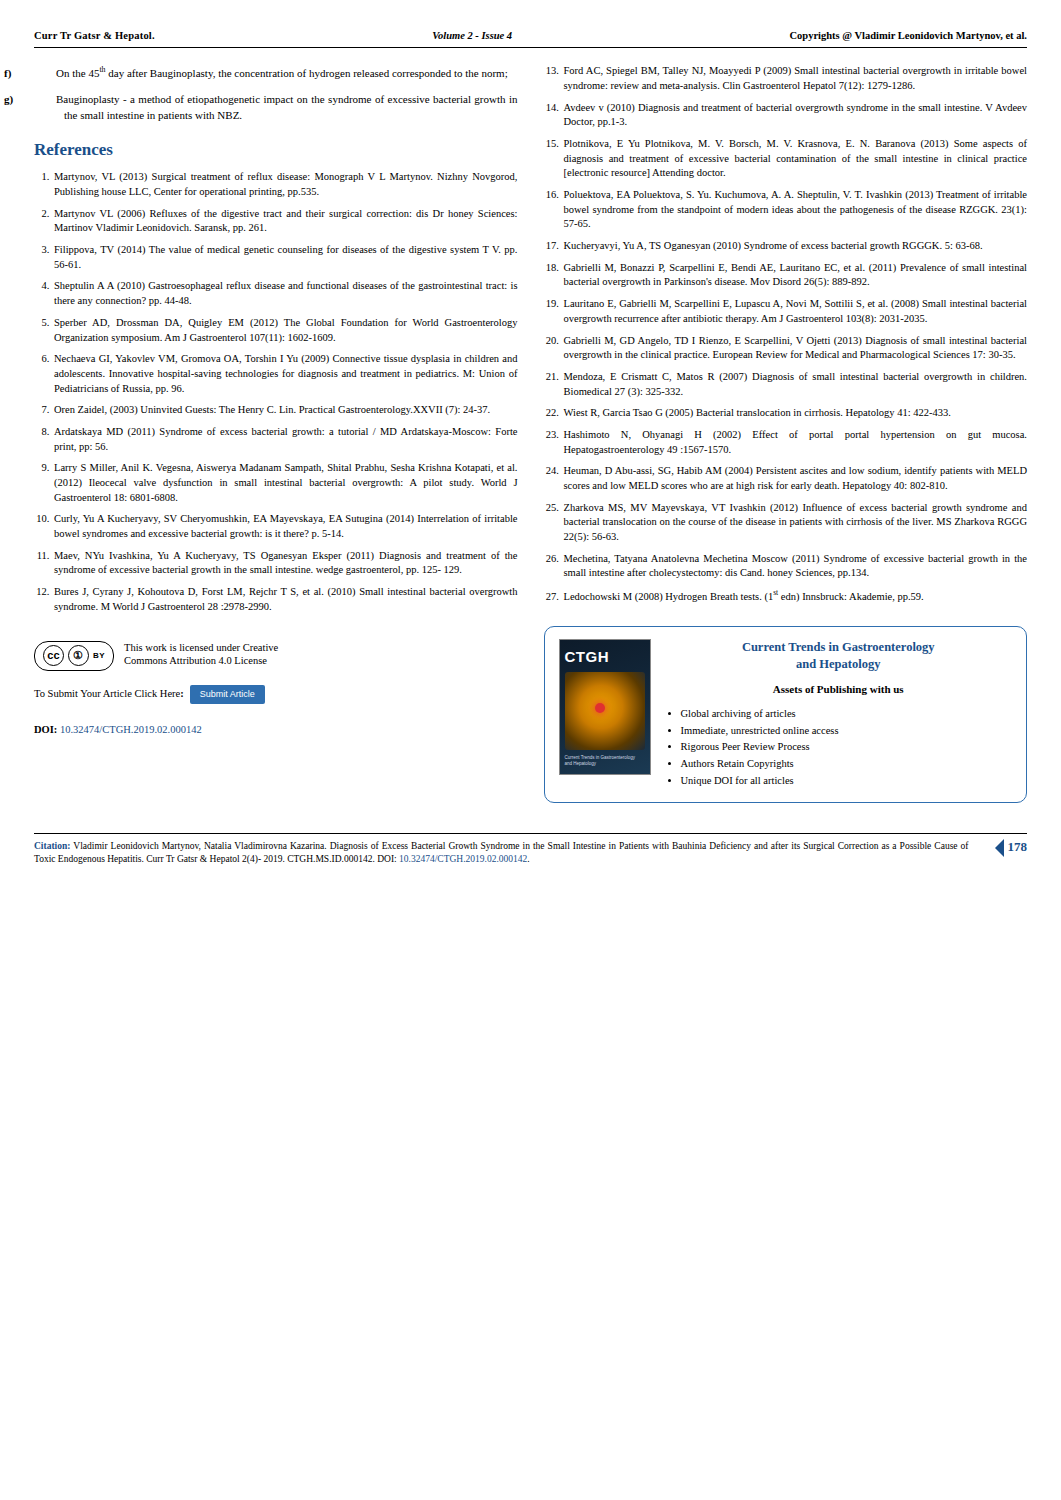Curr Tr Gatsr & Hepatol.
Volume 2 - Issue 4
Copyrights @ Vladimir Leonidovich Martynov, et al.
f) On the 45th day after Bauginoplasty, the concentration of hydrogen released corresponded to the norm;
g) Bauginoplasty - a method of etiopathogenetic impact on the syndrome of excessive bacterial growth in the small intestine in patients with NBZ.
References
Martynov, VL (2013) Surgical treatment of reflux disease: Monograph V L Martynov. Nizhny Novgorod, Publishing house LLC, Center for operational printing, pp.535.
Martynov VL (2006) Refluxes of the digestive tract and their surgical correction: dis Dr honey Sciences: Martinov Vladimir Leonidovich. Saransk, pp. 261.
Filippova, TV (2014) The value of medical genetic counseling for diseases of the digestive system T V. pp. 56-61.
Sheptulin A A (2010) Gastroesophageal reflux disease and functional diseases of the gastrointestinal tract: is there any connection? pp. 44-48.
Sperber AD, Drossman DA, Quigley EM (2012) The Global Foundation for World Gastroenterology Organization symposium. Am J Gastroenterol 107(11): 1602-1609.
Nechaeva GI, Yakovlev VM, Gromova OA, Torshin I Yu (2009) Connective tissue dysplasia in children and adolescents. Innovative hospital-saving technologies for diagnosis and treatment in pediatrics. M: Union of Pediatricians of Russia, pp. 96.
Oren Zaidel, (2003) Uninvited Guests: The Henry C. Lin. Practical Gastroenterology.XXVII (7): 24-37.
Ardatskaya MD (2011) Syndrome of excess bacterial growth: a tutorial / MD Ardatskaya-Moscow: Forte print, pp: 56.
Larry S Miller, Anil K. Vegesna, Aiswerya Madanam Sampath, Shital Prabhu, Sesha Krishna Kotapati, et al. (2012) Ileocecal valve dysfunction in small intestinal bacterial overgrowth: A pilot study. World J Gastroenterol 18: 6801-6808.
Curly, Yu A Kucheryavy, SV Cheryomushkin, EA Mayevskaya, EA Sutugina (2014) Interrelation of irritable bowel syndromes and excessive bacterial growth: is it there? p. 5-14.
Maev, NYu Ivashkina, Yu A Kucheryavy, TS Oganesyan Eksper (2011) Diagnosis and treatment of the syndrome of excessive bacterial growth in the small intestine. wedge gastroenterol, pp. 125- 129.
Bures J, Cyrany J, Kohoutova D, Forst LM, Rejchr T S, et al. (2010) Small intestinal bacterial overgrowth syndrome. M World J Gastroenterol 28 :2978-2990.
cc
①
BY
This work is licensed under Creative
Commons Attribution 4.0 License
To Submit Your Article Click Here: Submit Article
DOI: 10.32474/CTGH.2019.02.000142
Ford AC, Spiegel BM, Talley NJ, Moayyedi P (2009) Small intestinal bacterial overgrowth in irritable bowel syndrome: review and meta-analysis. Clin Gastroenterol Hepatol 7(12): 1279-1286.
Avdeev v (2010) Diagnosis and treatment of bacterial overgrowth syndrome in the small intestine. V Avdeev Doctor, pp.1-3.
Plotnikova, E Yu Plotnikova, M. V. Borsch, M. V. Krasnova, E. N. Baranova (2013) Some aspects of diagnosis and treatment of excessive bacterial contamination of the small intestine in clinical practice [electronic resource] Attending doctor.
Poluektova, EA Poluektova, S. Yu. Kuchumova, A. A. Sheptulin, V. T. Ivashkin (2013) Treatment of irritable bowel syndrome from the standpoint of modern ideas about the pathogenesis of the disease RZGGK. 23(1): 57-65.
Kucheryavyi, Yu A, TS Oganesyan (2010) Syndrome of excess bacterial growth RGGGK. 5: 63-68.
Gabrielli M, Bonazzi P, Scarpellini E, Bendi AE, Lauritano EC, et al. (2011) Prevalence of small intestinal bacterial overgrowth in Parkinson's disease. Mov Disord 26(5): 889-892.
Lauritano E, Gabrielli M, Scarpellini E, Lupascu A, Novi M, Sottilii S, et al. (2008) Small intestinal bacterial overgrowth recurrence after antibiotic therapy. Am J Gastroenterol 103(8): 2031-2035.
Gabrielli M, GD Angelo, TD I Rienzo, E Scarpellini, V Ojetti (2013) Diagnosis of small intestinal bacterial overgrowth in the clinical practice. European Review for Medical and Pharmacological Sciences 17: 30-35.
Mendoza, E Crismatt C, Matos R (2007) Diagnosis of small intestinal bacterial overgrowth in children. Biomedical 27 (3): 325-332.
Wiest R, Garcia Tsao G (2005) Bacterial translocation in cirrhosis. Hepatology 41: 422-433.
Hashimoto N, Ohyanagi H (2002) Effect of portal portal hypertension on gut mucosa. Hepatogastroenterology 49 :1567-1570.
Heuman, D Abu-assi, SG, Habib AM (2004) Persistent ascites and low sodium, identify patients with MELD scores and low MELD scores who are at high risk for early death. Hepatology 40: 802-810.
Zharkova MS, MV Mayevskaya, VT Ivashkin (2012) Influence of excess bacterial growth syndrome and bacterial translocation on the course of the disease in patients with cirrhosis of the liver. MS Zharkova RGGG 22(5): 56-63.
Mechetina, Tatyana Anatolevna Mechetina Moscow (2011) Syndrome of excessive bacterial growth in the small intestine after cholecystectomy: dis Cand. honey Sciences, pp.134.
Ledochowski M (2008) Hydrogen Breath tests. (1st edn) Innsbruck: Akademie, pp.59.
CTGH
Current Trends in Gastroenterology
and Hepatology
Current Trends in Gastroenterology
and Hepatology
Assets of Publishing with us
Global archiving of articles
Immediate, unrestricted online access
Rigorous Peer Review Process
Authors Retain Copyrights
Unique DOI for all articles
Citation: Vladimir Leonidovich Martynov, Natalia Vladimirovna Kazarina. Diagnosis of Excess Bacterial Growth Syndrome in the Small Intestine in Patients with Bauhinia Deficiency and after its Surgical Correction as a Possible Cause of Toxic Endogenous Hepatitis. Curr Tr Gatsr & Hepatol 2(4)- 2019. CTGH.MS.ID.000142. DOI: 10.32474/CTGH.2019.02.000142.
178